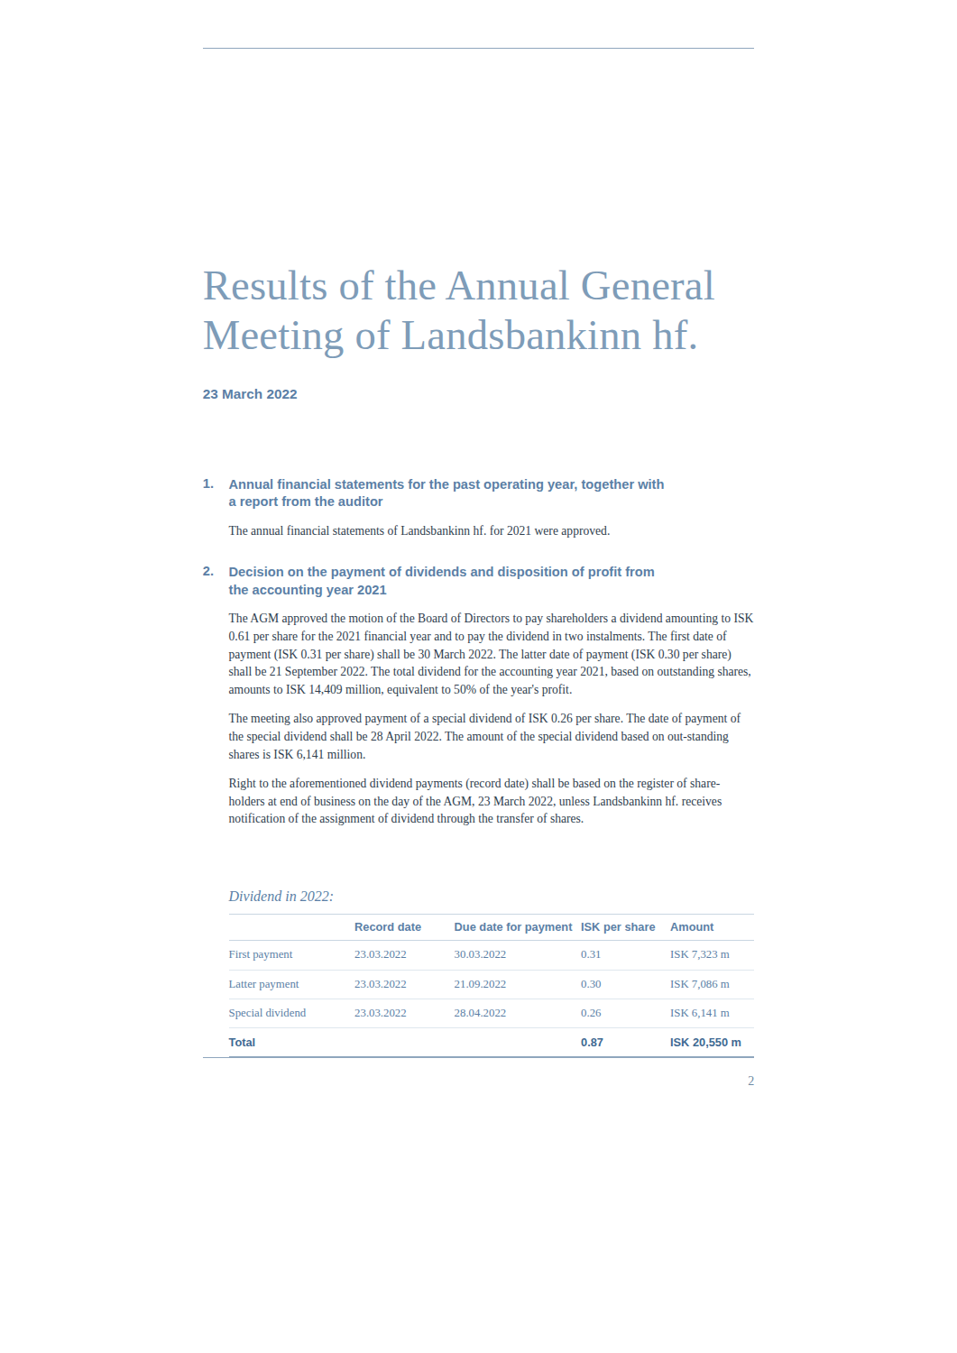Results of the Annual General
Meeting of Landsbankinn hf.
23 March 2022
Annual financial statements for the past operating year, together with
a report from the auditor
The annual financial statements of Landsbankinn hf. for 2021 were approved.
Decision on the payment of dividends and disposition of profit from
the accounting year 2021
The AGM approved the motion of the Board of Directors to pay shareholders a dividend amounting to ISK 0.61 per share for the 2021 financial year and to pay the dividend in two instalments. The first date of payment (ISK 0.31 per share) shall be 30 March 2022. The latter date of payment (ISK 0.30 per share) shall be 21 September 2022. The total dividend for the accounting year 2021, based on outstanding shares, amounts to ISK 14,409 million, equivalent to 50% of the year's profit.
The meeting also approved payment of a special dividend of ISK 0.26 per share. The date of payment of the special dividend shall be 28 April 2022. The amount of the special dividend based on out-standing shares is ISK 6,141 million.
Right to the aforementioned dividend payments (record date) shall be based on the register of share-holders at end of business on the day of the AGM, 23 March 2022, unless Landsbankinn hf. receives notification of the assignment of dividend through the transfer of shares.
Dividend in 2022:
| | Record date | Due date for payment | ISK per share | Amount |
| --- | --- | --- | --- | --- |
| First payment | 23.03.2022 | 30.03.2022 | 0.31 | ISK 7,323 m |
| Latter payment | 23.03.2022 | 21.09.2022 | 0.30 | ISK 7,086 m |
| Special dividend | 23.03.2022 | 28.04.2022 | 0.26 | ISK 6,141 m |
| Total | | | 0.87 | ISK 20,550 m |
2